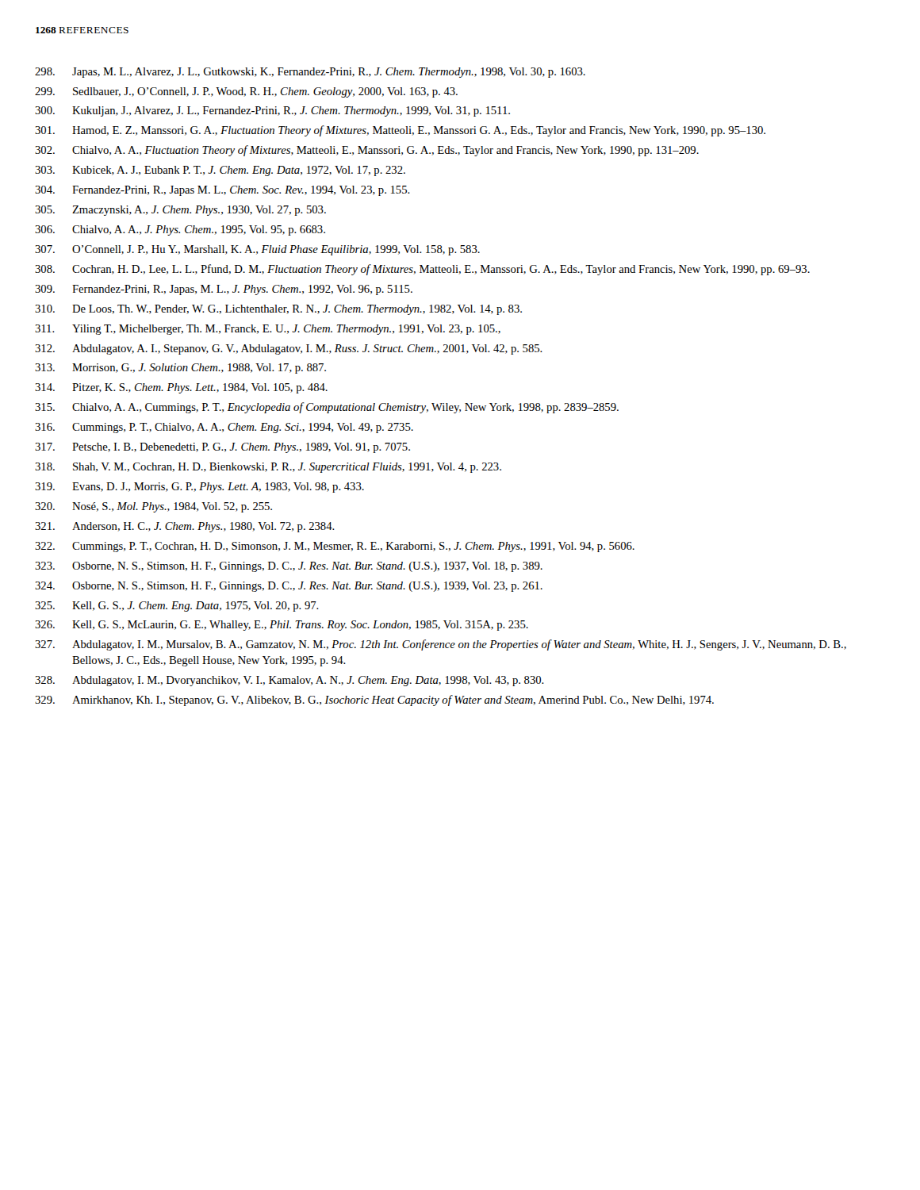1268 REFERENCES
298. Japas, M. L., Alvarez, J. L., Gutkowski, K., Fernandez-Prini, R., J. Chem. Thermodyn., 1998, Vol. 30, p. 1603.
299. Sedlbauer, J., O’Connell, J. P., Wood, R. H., Chem. Geology, 2000, Vol. 163, p. 43.
300. Kukuljan, J., Alvarez, J. L., Fernandez-Prini, R., J. Chem. Thermodyn., 1999, Vol. 31, p. 1511.
301. Hamod, E. Z., Manssori, G. A., Fluctuation Theory of Mixtures, Matteoli, E., Manssori G. A., Eds., Taylor and Francis, New York, 1990, pp. 95–130.
302. Chialvo, A. A., Fluctuation Theory of Mixtures, Matteoli, E., Manssori, G. A., Eds., Taylor and Francis, New York, 1990, pp. 131–209.
303. Kubicek, A. J., Eubank P. T., J. Chem. Eng. Data, 1972, Vol. 17, p. 232.
304. Fernandez-Prini, R., Japas M. L., Chem. Soc. Rev., 1994, Vol. 23, p. 155.
305. Zmaczynski, A., J. Chem. Phys., 1930, Vol. 27, p. 503.
306. Chialvo, A. A., J. Phys. Chem., 1995, Vol. 95, p. 6683.
307. O’Connell, J. P., Hu Y., Marshall, K. A., Fluid Phase Equilibria, 1999, Vol. 158, p. 583.
308. Cochran, H. D., Lee, L. L., Pfund, D. M., Fluctuation Theory of Mixtures, Matteoli, E., Manssori, G. A., Eds., Taylor and Francis, New York, 1990, pp. 69–93.
309. Fernandez-Prini, R., Japas, M. L., J. Phys. Chem., 1992, Vol. 96, p. 5115.
310. De Loos, Th. W., Pender, W. G., Lichtenthaler, R. N., J. Chem. Thermodyn., 1982, Vol. 14, p. 83.
311. Yiling T., Michelberger, Th. M., Franck, E. U., J. Chem. Thermodyn., 1991, Vol. 23, p. 105.,
312. Abdulagatov, A. I., Stepanov, G. V., Abdulagatov, I. M., Russ. J. Struct. Chem., 2001, Vol. 42, p. 585.
313. Morrison, G., J. Solution Chem., 1988, Vol. 17, p. 887.
314. Pitzer, K. S., Chem. Phys. Lett., 1984, Vol. 105, p. 484.
315. Chialvo, A. A., Cummings, P. T., Encyclopedia of Computational Chemistry, Wiley, New York, 1998, pp. 2839–2859.
316. Cummings, P. T., Chialvo, A. A., Chem. Eng. Sci., 1994, Vol. 49, p. 2735.
317. Petsche, I. B., Debenedetti, P. G., J. Chem. Phys., 1989, Vol. 91, p. 7075.
318. Shah, V. M., Cochran, H. D., Bienkowski, P. R., J. Supercritical Fluids, 1991, Vol. 4, p. 223.
319. Evans, D. J., Morris, G. P., Phys. Lett. A, 1983, Vol. 98, p. 433.
320. Nosé, S., Mol. Phys., 1984, Vol. 52, p. 255.
321. Anderson, H. C., J. Chem. Phys., 1980, Vol. 72, p. 2384.
322. Cummings, P. T., Cochran, H. D., Simonson, J. M., Mesmer, R. E., Karaborni, S., J. Chem. Phys., 1991, Vol. 94, p. 5606.
323. Osborne, N. S., Stimson, H. F., Ginnings, D. C., J. Res. Nat. Bur. Stand. (U.S.), 1937, Vol. 18, p. 389.
324. Osborne, N. S., Stimson, H. F., Ginnings, D. C., J. Res. Nat. Bur. Stand. (U.S.), 1939, Vol. 23, p. 261.
325. Kell, G. S., J. Chem. Eng. Data, 1975, Vol. 20, p. 97.
326. Kell, G. S., McLaurin, G. E., Whalley, E., Phil. Trans. Roy. Soc. London, 1985, Vol. 315A, p. 235.
327. Abdulagatov, I. M., Mursalov, B. A., Gamzatov, N. M., Proc. 12th Int. Conference on the Properties of Water and Steam, White, H. J., Sengers, J. V., Neumann, D. B., Bellows, J. C., Eds., Begell House, New York, 1995, p. 94.
328. Abdulagatov, I. M., Dvoryanchikov, V. I., Kamalov, A. N., J. Chem. Eng. Data, 1998, Vol. 43, p. 830.
329. Amirkhanov, Kh. I., Stepanov, G. V., Alibekov, B. G., Isochoric Heat Capacity of Water and Steam, Amerind Publ. Co., New Delhi, 1974.